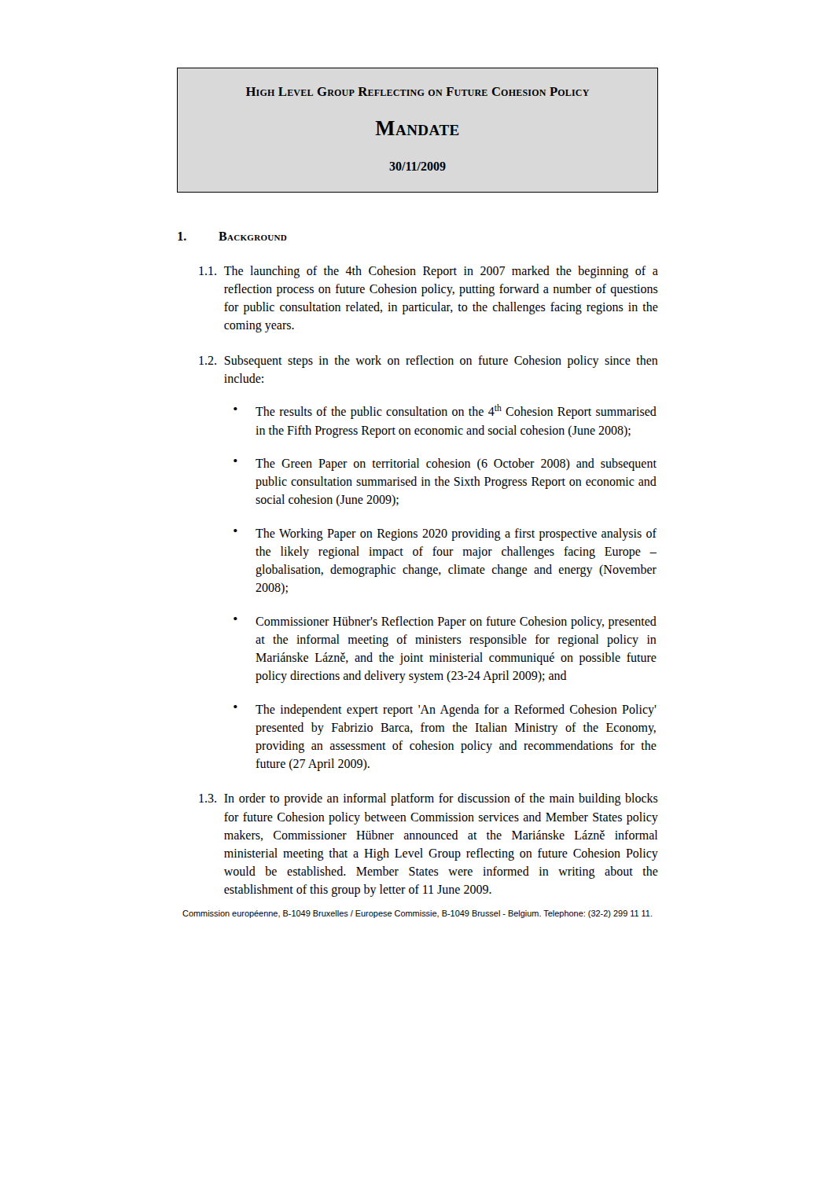High Level Group Reflecting on Future Cohesion Policy
Mandate
30/11/2009
1.
Background
1.1.
The launching of the 4th Cohesion Report in 2007 marked the beginning of a reflection process on future Cohesion policy, putting forward a number of questions for public consultation related, in particular, to the challenges facing regions in the coming years.
1.2.
Subsequent steps in the work on reflection on future Cohesion policy since then include:
The results of the public consultation on the 4th Cohesion Report summarised in the Fifth Progress Report on economic and social cohesion (June 2008);
The Green Paper on territorial cohesion (6 October 2008) and subsequent public consultation summarised in the Sixth Progress Report on economic and social cohesion (June 2009);
The Working Paper on Regions 2020 providing a first prospective analysis of the likely regional impact of four major challenges facing Europe – globalisation, demographic change, climate change and energy (November 2008);
Commissioner Hübner's Reflection Paper on future Cohesion policy, presented at the informal meeting of ministers responsible for regional policy in Mariánske Lázně, and the joint ministerial communiqué on possible future policy directions and delivery system (23-24 April 2009); and
The independent expert report 'An Agenda for a Reformed Cohesion Policy' presented by Fabrizio Barca, from the Italian Ministry of the Economy, providing an assessment of cohesion policy and recommendations for the future (27 April 2009).
1.3.
In order to provide an informal platform for discussion of the main building blocks for future Cohesion policy between Commission services and Member States policy makers, Commissioner Hübner announced at the Mariánske Lázně informal ministerial meeting that a High Level Group reflecting on future Cohesion Policy would be established. Member States were informed in writing about the establishment of this group by letter of 11 June 2009.
Commission européenne, B-1049 Bruxelles / Europese Commissie, B-1049 Brussel - Belgium. Telephone: (32-2) 299 11 11.